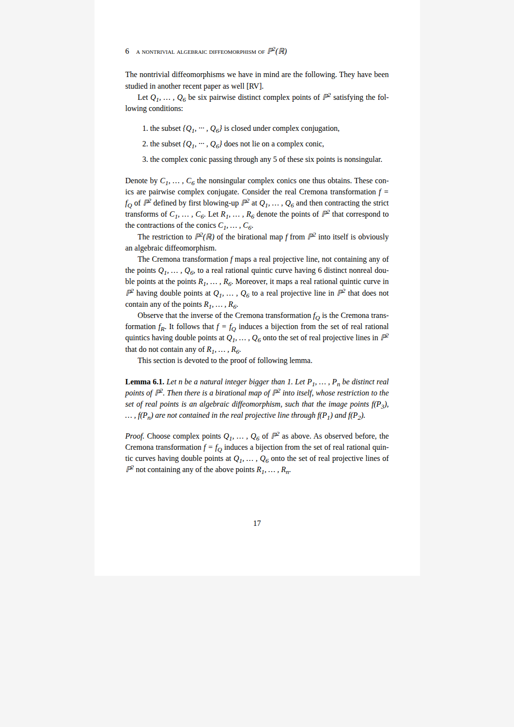6 A nontrivial algebraic diffeomorphism of ℙ2(ℝ)
The nontrivial diffeomorphisms we have in mind are the following. They have been studied in another recent paper as well [RV].
Let Q1, … , Q6 be six pairwise distinct complex points of ℙ2 satisfying the following conditions:
the subset {Q1, ··· , Q6} is closed under complex conjugation,
the subset {Q1, ··· , Q6} does not lie on a complex conic,
the complex conic passing through any 5 of these six points is nonsingular.
Denote by C1, … , C6 the nonsingular complex conics one thus obtains. These conics are pairwise complex conjugate. Consider the real Cremona transformation f = fQ of ℙ2 defined by first blowing-up ℙ2 at Q1, … , Q6 and then contracting the strict transforms of C1, … , C6. Let R1, … , R6 denote the points of ℙ2 that correspond to the contractions of the conics C1, … , C6.
The restriction to ℙ2(ℝ) of the birational map f from ℙ2 into itself is obviously an algebraic diffeomorphism.
The Cremona transformation f maps a real projective line, not containing any of the points Q1, … , Q6, to a real rational quintic curve having 6 distinct nonreal double points at the points R1, … , R6. Moreover, it maps a real rational quintic curve in ℙ2 having double points at Q1, … , Q6 to a real projective line in ℙ2 that does not contain any of the points R1, … , R6.
Observe that the inverse of the Cremona transformation fQ is the Cremona transformation fR. It follows that f = fQ induces a bijection from the set of real rational quintics having double points at Q1, … , Q6 onto the set of real projective lines in ℙ2 that do not contain any of R1, … , R6.
This section is devoted to the proof of following lemma.
Lemma 6.1. Let n be a natural integer bigger than 1. Let P1, … , Pn be distinct real points of ℙ2. Then there is a birational map of ℙ2 into itself, whose restriction to the set of real points is an algebraic diffeomorphism, such that the image points f(P3), … , f(Pn) are not contained in the real projective line through f(P1) and f(P2).
Proof. Choose complex points Q1, … , Q6 of ℙ2 as above. As observed before, the Cremona transformation f = fQ induces a bijection from the set of real rational quintic curves having double points at Q1, … , Q6 onto the set of real projective lines of ℙ2 not containing any of the above points R1, … , Rn.
17